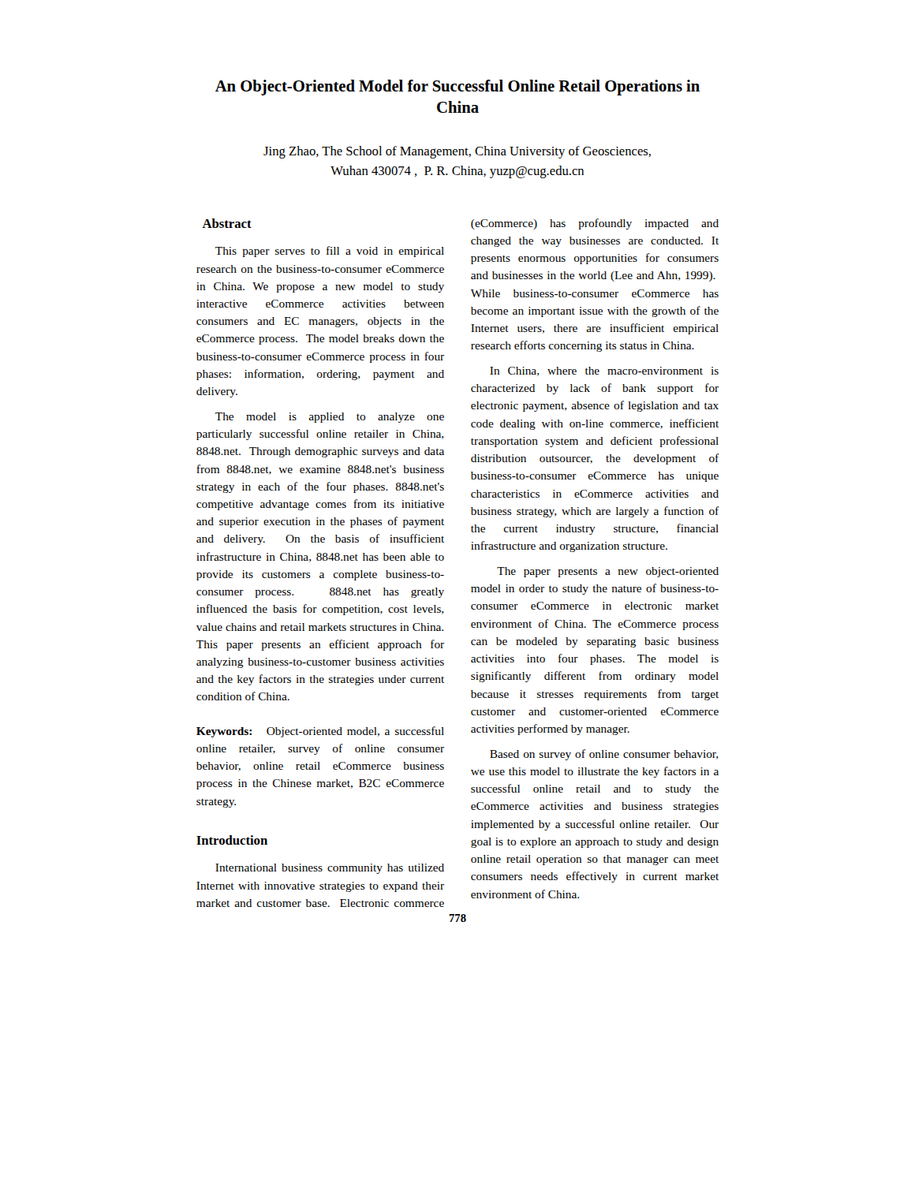An Object-Oriented Model for Successful Online Retail Operations in China
Jing Zhao, The School of Management, China University of Geosciences,
Wuhan 430074 , P. R. China, yuzp@cug.edu.cn
Abstract
This paper serves to fill a void in empirical research on the business-to-consumer eCommerce in China. We propose a new model to study interactive eCommerce activities between consumers and EC managers, objects in the eCommerce process. The model breaks down the business-to-consumer eCommerce process in four phases: information, ordering, payment and delivery.
The model is applied to analyze one particularly successful online retailer in China, 8848.net. Through demographic surveys and data from 8848.net, we examine 8848.net's business strategy in each of the four phases. 8848.net's competitive advantage comes from its initiative and superior execution in the phases of payment and delivery. On the basis of insufficient infrastructure in China, 8848.net has been able to provide its customers a complete business-to-consumer process. 8848.net has greatly influenced the basis for competition, cost levels, value chains and retail markets structures in China. This paper presents an efficient approach for analyzing business-to-customer business activities and the key factors in the strategies under current condition of China.
Keywords: Object-oriented model, a successful online retailer, survey of online consumer behavior, online retail eCommerce business process in the Chinese market, B2C eCommerce strategy.
Introduction
International business community has utilized Internet with innovative strategies to expand their market and customer base. Electronic commerce (eCommerce) has profoundly impacted and changed the way businesses are conducted. It presents enormous opportunities for consumers and businesses in the world (Lee and Ahn, 1999). While business-to-consumer eCommerce has become an important issue with the growth of the Internet users, there are insufficient empirical research efforts concerning its status in China.
In China, where the macro-environment is characterized by lack of bank support for electronic payment, absence of legislation and tax code dealing with on-line commerce, inefficient transportation system and deficient professional distribution outsourcer, the development of business-to-consumer eCommerce has unique characteristics in eCommerce activities and business strategy, which are largely a function of the current industry structure, financial infrastructure and organization structure.
The paper presents a new object-oriented model in order to study the nature of business-to-consumer eCommerce in electronic market environment of China. The eCommerce process can be modeled by separating basic business activities into four phases. The model is significantly different from ordinary model because it stresses requirements from target customer and customer-oriented eCommerce activities performed by manager.
Based on survey of online consumer behavior, we use this model to illustrate the key factors in a successful online retail and to study the eCommerce activities and business strategies implemented by a successful online retailer. Our goal is to explore an approach to study and design online retail operation so that manager can meet consumers needs effectively in current market environment of China.
778